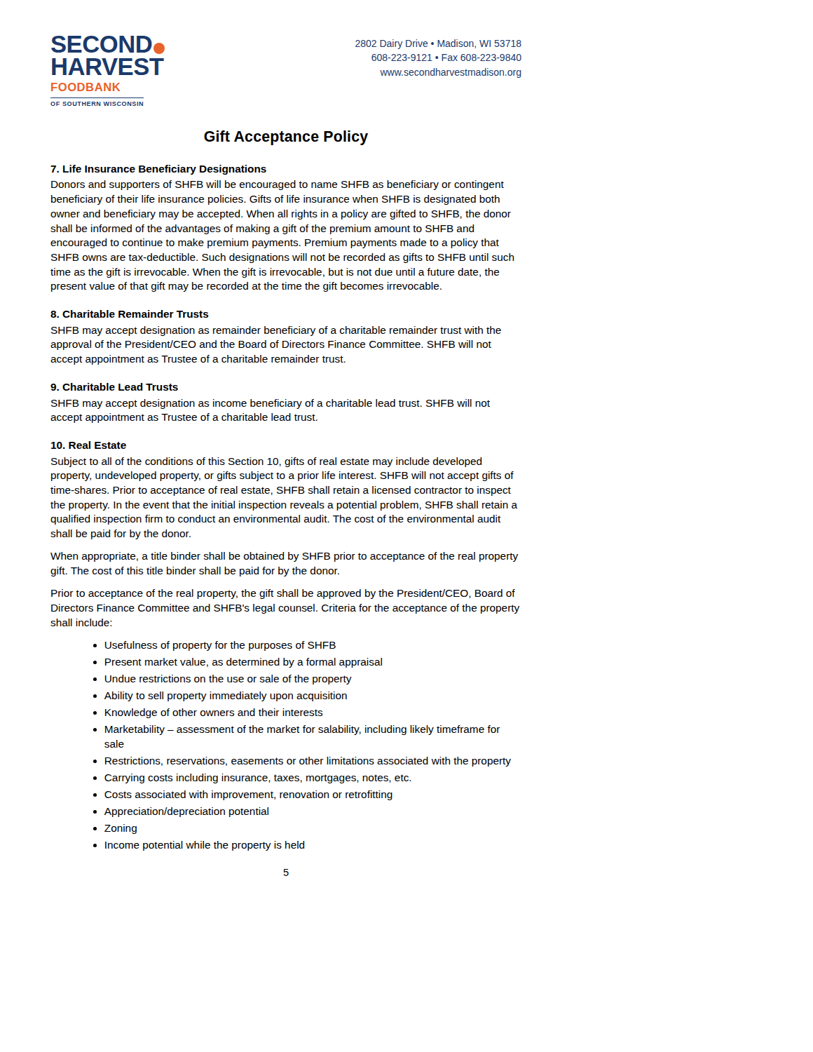Second Harvest
Foodbank
of Southern Wisconsin
2802 Dairy Drive • Madison, WI 53718
608-223-9121 • Fax 608-223-9840
www.secondharvestmadison.org
Gift Acceptance Policy
7. Life Insurance Beneficiary Designations
Donors and supporters of SHFB will be encouraged to name SHFB as beneficiary or contingent beneficiary of their life insurance policies. Gifts of life insurance when SHFB is designated both owner and beneficiary may be accepted. When all rights in a policy are gifted to SHFB, the donor shall be informed of the advantages of making a gift of the premium amount to SHFB and encouraged to continue to make premium payments. Premium payments made to a policy that SHFB owns are tax-deductible. Such designations will not be recorded as gifts to SHFB until such time as the gift is irrevocable. When the gift is irrevocable, but is not due until a future date, the present value of that gift may be recorded at the time the gift becomes irrevocable.
8. Charitable Remainder Trusts
SHFB may accept designation as remainder beneficiary of a charitable remainder trust with the approval of the President/CEO and the Board of Directors Finance Committee. SHFB will not accept appointment as Trustee of a charitable remainder trust.
9. Charitable Lead Trusts
SHFB may accept designation as income beneficiary of a charitable lead trust. SHFB will not accept appointment as Trustee of a charitable lead trust.
10. Real Estate
Subject to all of the conditions of this Section 10, gifts of real estate may include developed property, undeveloped property, or gifts subject to a prior life interest. SHFB will not accept gifts of time-shares. Prior to acceptance of real estate, SHFB shall retain a licensed contractor to inspect the property. In the event that the initial inspection reveals a potential problem, SHFB shall retain a qualified inspection firm to conduct an environmental audit. The cost of the environmental audit shall be paid for by the donor.
When appropriate, a title binder shall be obtained by SHFB prior to acceptance of the real property gift. The cost of this title binder shall be paid for by the donor.
Prior to acceptance of the real property, the gift shall be approved by the President/CEO, Board of Directors Finance Committee and SHFB's legal counsel. Criteria for the acceptance of the property shall include:
Usefulness of property for the purposes of SHFB
Present market value, as determined by a formal appraisal
Undue restrictions on the use or sale of the property
Ability to sell property immediately upon acquisition
Knowledge of other owners and their interests
Marketability – assessment of the market for salability, including likely timeframe for sale
Restrictions, reservations, easements or other limitations associated with the property
Carrying costs including insurance, taxes, mortgages, notes, etc.
Costs associated with improvement, renovation or retrofitting
Appreciation/depreciation potential
Zoning
Income potential while the property is held
5